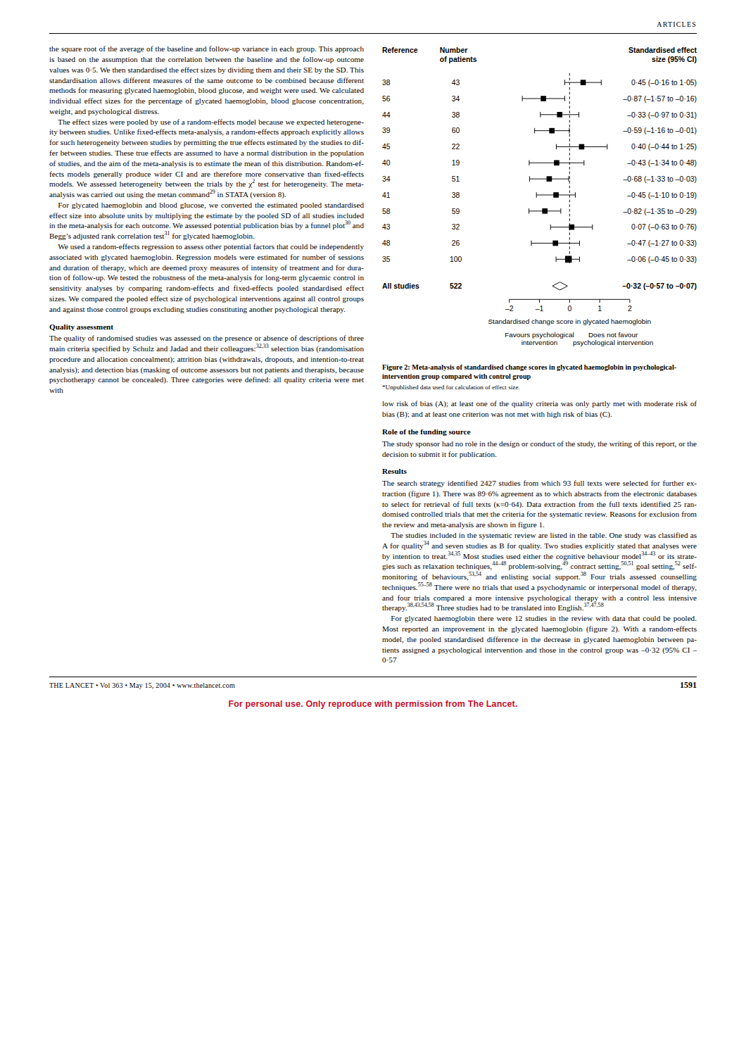Articles
the square root of the average of the baseline and follow-up variance in each group. This approach is based on the assumption that the correlation between the baseline and the follow-up outcome values was 0·5. We then standardised the effect sizes by dividing them and their SE by the SD. This standardisation allows different measures of the same outcome to be combined because different methods for measuring glycated haemoglobin, blood glucose, and weight were used. We calculated individual effect sizes for the percentage of glycated haemoglobin, blood glucose concentration, weight, and psychological distress.
The effect sizes were pooled by use of a random-effects model because we expected heterogeneity between studies. Unlike fixed-effects meta-analysis, a random-effects approach explicitly allows for such heterogeneity between studies by permitting the true effects estimated by the studies to differ between studies. These true effects are assumed to have a normal distribution in the population of studies, and the aim of the meta-analysis is to estimate the mean of this distribution. Random-effects models generally produce wider CI and are therefore more conservative than fixed-effects models. We assessed heterogeneity between the trials by the χ2 test for heterogeneity. The meta-analysis was carried out using the metan command29 in STATA (version 8).
For glycated haemoglobin and blood glucose, we converted the estimated pooled standardised effect size into absolute units by multiplying the estimate by the pooled SD of all studies included in the meta-analysis for each outcome. We assessed potential publication bias by a funnel plot30 and Begg’s adjusted rank correlation test31 for glycated haemoglobin.
We used a random-effects regression to assess other potential factors that could be independently associated with glycated haemoglobin. Regression models were estimated for number of sessions and duration of therapy, which are deemed proxy measures of intensity of treatment and for duration of follow-up. We tested the robustness of the meta-analysis for long-term glycaemic control in sensitivity analyses by comparing random-effects and fixed-effects pooled standardised effect sizes. We compared the pooled effect size of psychological interventions against all control groups and against those control groups excluding studies constituting another psychological therapy.
Quality assessment
The quality of randomised studies was assessed on the presence or absence of descriptions of three main criteria specified by Schulz and Jadad and their colleagues:32,33 selection bias (randomisation procedure and allocation concealment); attrition bias (withdrawals, dropouts, and intention-to-treat analysis); and detection bias (masking of outcome assessors but not patients and therapists, because psychotherapy cannot be concealed). Three categories were defined: all quality criteria were met with
Reference Number of patients Standardised effect size (95% CI) 38 43 0·45 (–0·16 to 1·05) 56 34 –0·87 (–1·57 to –0·16) 44 38 –0·33 (–0·97 to 0·31) 39 60 –0·59 (–1·16 to –0·01) 45 22 0·40 (–0·44 to 1·25) 40 19 –0·43 (–1·34 to 0·48) 34 51 –0·68 (–1·33 to –0·03) 41 38 –0·45 (–1·10 to 0·19) 58 59 –0·82 (–1·35 to –0·29) 43 32 0·07 (–0·63 to 0·76) 48 26 –0·47 (–1·27 to 0·33) 35 100 –0·06 (–0·45 to 0·33) All studies 522 –0·32 (–0·57 to –0·07) –2 –1 0 1 2 Standardised change score in glycated haemoglobin Favours psychological intervention Does not favour psychological intervention
Figure 2: Meta-analysis of standardised change scores in glycated haemoglobin in psychological-intervention group compared with control group
*Unpublished data used for calculation of effect size.
low risk of bias (A); at least one of the quality criteria was only partly met with moderate risk of bias (B); and at least one criterion was not met with high risk of bias (C).
Role of the funding source
The study sponsor had no role in the design or conduct of the study, the writing of this report, or the decision to submit it for publication.
Results
The search strategy identified 2427 studies from which 93 full texts were selected for further extraction (figure 1). There was 89·6% agreement as to which abstracts from the electronic databases to select for retrieval of full texts (κ=0·64). Data extraction from the full texts identified 25 randomised controlled trials that met the criteria for the systematic review. Reasons for exclusion from the review and meta-analysis are shown in figure 1.
The studies included in the systematic review are listed in the table. One study was classified as A for quality34 and seven studies as B for quality. Two studies explicitly stated that analyses were by intention to treat.34,35 Most studies used either the cognitive behaviour model34–43 or its strategies such as relaxation techniques,44–48 problem-solving,49 contract setting,50,51 goal setting,52 self-monitoring of behaviours,53,54 and enlisting social support.38 Four trials assessed counselling techniques.55–58 There were no trials that used a psychodynamic or interpersonal model of therapy, and four trials compared a more intensive psychological therapy with a control less intensive therapy.38,43,54,58 Three studies had to be translated into English.37,47,58
For glycated haemoglobin there were 12 studies in the review with data that could be pooled. Most reported an improvement in the glycated haemoglobin (figure 2). With a random-effects model, the pooled standardised difference in the decrease in glycated haemoglobin between patients assigned a psychological intervention and those in the control group was –0·32 (95% CI –0·57
THE LANCET • Vol 363 • May 15, 2004 • www.thelancet.com
1591
For personal use. Only reproduce with permission from The Lancet.